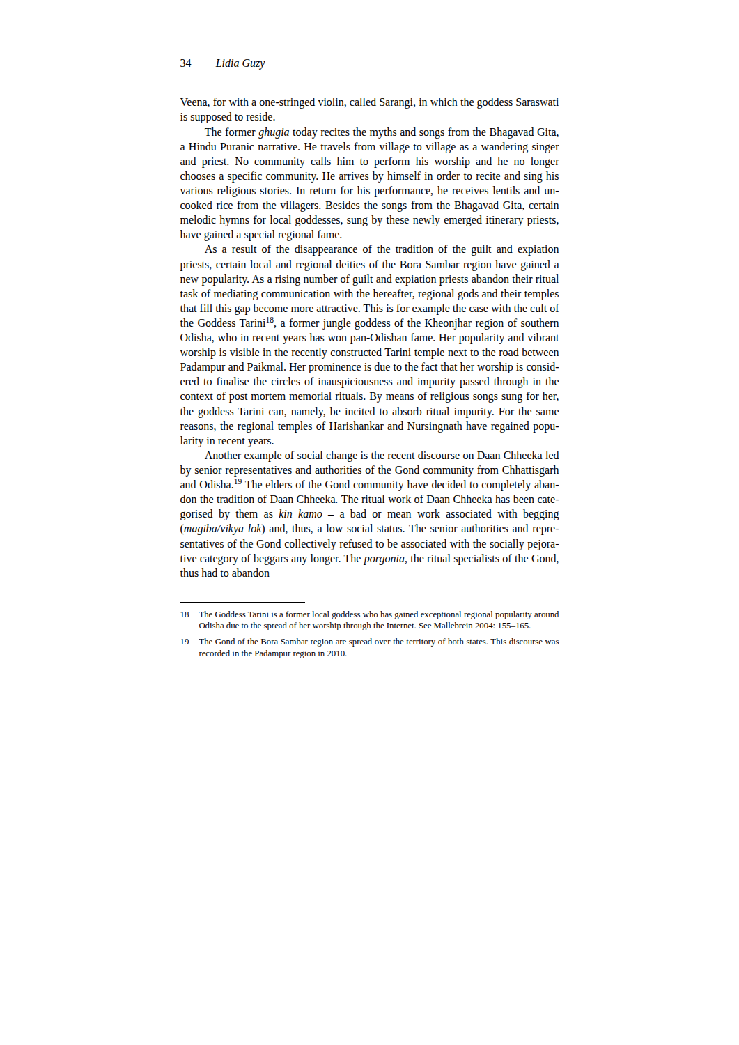34 Lidia Guzy
Veena, for with a one-stringed violin, called Sarangi, in which the goddess Saraswati is supposed to reside.
The former ghugia today recites the myths and songs from the Bhagavad Gita, a Hindu Puranic narrative. He travels from village to village as a wandering singer and priest. No community calls him to perform his worship and he no longer chooses a specific community. He arrives by himself in order to recite and sing his various religious stories. In return for his performance, he receives lentils and uncooked rice from the villagers. Besides the songs from the Bhagavad Gita, certain melodic hymns for local goddesses, sung by these newly emerged itinerary priests, have gained a special regional fame.
As a result of the disappearance of the tradition of the guilt and expiation priests, certain local and regional deities of the Bora Sambar region have gained a new popularity. As a rising number of guilt and expiation priests abandon their ritual task of mediating communication with the hereafter, regional gods and their temples that fill this gap become more attractive. This is for example the case with the cult of the Goddess Tarini18, a former jungle goddess of the Kheonjhar region of southern Odisha, who in recent years has won pan-Odishan fame. Her popularity and vibrant worship is visible in the recently constructed Tarini temple next to the road between Padampur and Paikmal. Her prominence is due to the fact that her worship is considered to finalise the circles of inauspiciousness and impurity passed through in the context of post mortem memorial rituals. By means of religious songs sung for her, the goddess Tarini can, namely, be incited to absorb ritual impurity. For the same reasons, the regional temples of Harishankar and Nursingnath have regained popularity in recent years.
Another example of social change is the recent discourse on Daan Chheeka led by senior representatives and authorities of the Gond community from Chhattisgarh and Odisha.19 The elders of the Gond community have decided to completely abandon the tradition of Daan Chheeka. The ritual work of Daan Chheeka has been categorised by them as kin kamo – a bad or mean work associated with begging (magiba/vikya lok) and, thus, a low social status. The senior authorities and representatives of the Gond collectively refused to be associated with the socially pejorative category of beggars any longer. The porgonia, the ritual specialists of the Gond, thus had to abandon
18 The Goddess Tarini is a former local goddess who has gained exceptional regional popularity around Odisha due to the spread of her worship through the Internet. See Mallebrein 2004: 155–165.
19 The Gond of the Bora Sambar region are spread over the territory of both states. This discourse was recorded in the Padampur region in 2010.